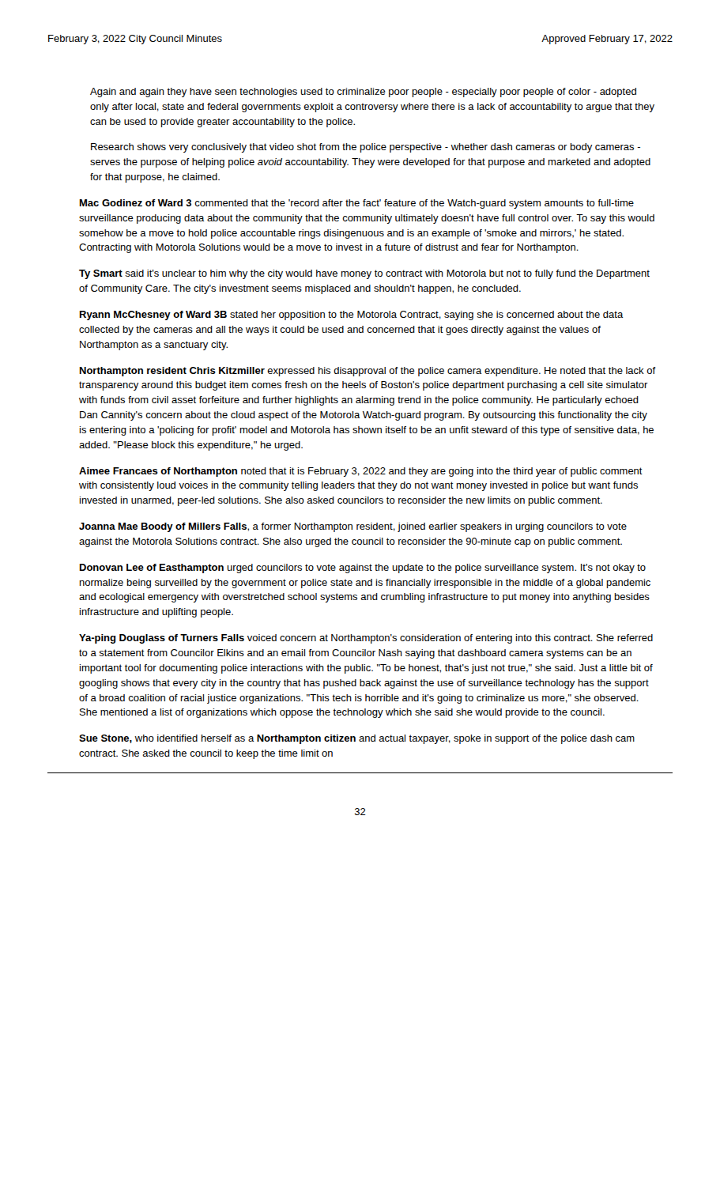February 3, 2022 City Council Minutes Approved February 17, 2022
Again and again they have seen technologies used to criminalize poor people - especially poor people of color - adopted only after local, state and federal governments exploit a controversy where there is a lack of accountability to argue that they can be used to provide greater accountability to the police.
Research shows very conclusively that video shot from the police perspective - whether dash cameras or body cameras - serves the purpose of helping police avoid accountability. They were developed for that purpose and marketed and adopted for that purpose, he claimed.
Mac Godinez of Ward 3 commented that the 'record after the fact' feature of the Watch-guard system amounts to full-time surveillance producing data about the community that the community ultimately doesn't have full control over. To say this would somehow be a move to hold police accountable rings disingenuous and is an example of 'smoke and mirrors,' he stated. Contracting with Motorola Solutions would be a move to invest in a future of distrust and fear for Northampton.
Ty Smart said it's unclear to him why the city would have money to contract with Motorola but not to fully fund the Department of Community Care. The city's investment seems misplaced and shouldn't happen, he concluded.
Ryann McChesney of Ward 3B stated her opposition to the Motorola Contract, saying she is concerned about the data collected by the cameras and all the ways it could be used and concerned that it goes directly against the values of Northampton as a sanctuary city.
Northampton resident Chris Kitzmiller expressed his disapproval of the police camera expenditure. He noted that the lack of transparency around this budget item comes fresh on the heels of Boston's police department purchasing a cell site simulator with funds from civil asset forfeiture and further highlights an alarming trend in the police community. He particularly echoed Dan Cannity's concern about the cloud aspect of the Motorola Watch-guard program. By outsourcing this functionality the city is entering into a 'policing for profit' model and Motorola has shown itself to be an unfit steward of this type of sensitive data, he added. "Please block this expenditure," he urged.
Aimee Francaes of Northampton noted that it is February 3, 2022 and they are going into the third year of public comment with consistently loud voices in the community telling leaders that they do not want money invested in police but want funds invested in unarmed, peer-led solutions. She also asked councilors to reconsider the new limits on public comment.
Joanna Mae Boody of Millers Falls, a former Northampton resident, joined earlier speakers in urging councilors to vote against the Motorola Solutions contract. She also urged the council to reconsider the 90-minute cap on public comment.
Donovan Lee of Easthampton urged councilors to vote against the update to the police surveillance system. It's not okay to normalize being surveilled by the government or police state and is financially irresponsible in the middle of a global pandemic and ecological emergency with overstretched school systems and crumbling infrastructure to put money into anything besides infrastructure and uplifting people.
Ya-ping Douglass of Turners Falls voiced concern at Northampton's consideration of entering into this contract. She referred to a statement from Councilor Elkins and an email from Councilor Nash saying that dashboard camera systems can be an important tool for documenting police interactions with the public. "To be honest, that's just not true," she said. Just a little bit of googling shows that every city in the country that has pushed back against the use of surveillance technology has the support of a broad coalition of racial justice organizations. "This tech is horrible and it's going to criminalize us more," she observed. She mentioned a list of organizations which oppose the technology which she said she would provide to the council.
Sue Stone, who identified herself as a Northampton citizen and actual taxpayer, spoke in support of the police dash cam contract. She asked the council to keep the time limit on
32